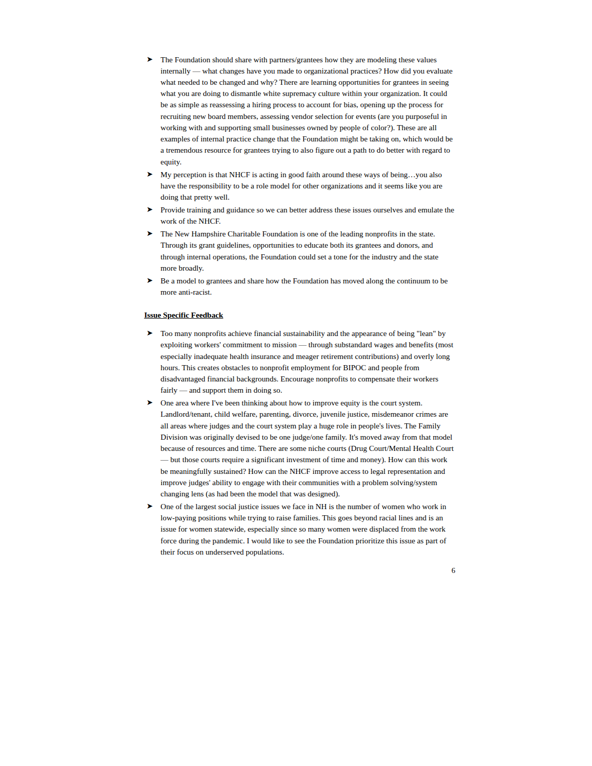The Foundation should share with partners/grantees how they are modeling these values internally — what changes have you made to organizational practices? How did you evaluate what needed to be changed and why? There are learning opportunities for grantees in seeing what you are doing to dismantle white supremacy culture within your organization. It could be as simple as reassessing a hiring process to account for bias, opening up the process for recruiting new board members, assessing vendor selection for events (are you purposeful in working with and supporting small businesses owned by people of color?). These are all examples of internal practice change that the Foundation might be taking on, which would be a tremendous resource for grantees trying to also figure out a path to do better with regard to equity.
My perception is that NHCF is acting in good faith around these ways of being…you also have the responsibility to be a role model for other organizations and it seems like you are doing that pretty well.
Provide training and guidance so we can better address these issues ourselves and emulate the work of the NHCF.
The New Hampshire Charitable Foundation is one of the leading nonprofits in the state. Through its grant guidelines, opportunities to educate both its grantees and donors, and through internal operations, the Foundation could set a tone for the industry and the state more broadly.
Be a model to grantees and share how the Foundation has moved along the continuum to be more anti-racist.
Issue Specific Feedback
Too many nonprofits achieve financial sustainability and the appearance of being "lean" by exploiting workers' commitment to mission — through substandard wages and benefits (most especially inadequate health insurance and meager retirement contributions) and overly long hours. This creates obstacles to nonprofit employment for BIPOC and people from disadvantaged financial backgrounds. Encourage nonprofits to compensate their workers fairly — and support them in doing so.
One area where I've been thinking about how to improve equity is the court system. Landlord/tenant, child welfare, parenting, divorce, juvenile justice, misdemeanor crimes are all areas where judges and the court system play a huge role in people's lives. The Family Division was originally devised to be one judge/one family. It's moved away from that model because of resources and time. There are some niche courts (Drug Court/Mental Health Court — but those courts require a significant investment of time and money). How can this work be meaningfully sustained? How can the NHCF improve access to legal representation and improve judges' ability to engage with their communities with a problem solving/system changing lens (as had been the model that was designed).
One of the largest social justice issues we face in NH is the number of women who work in low-paying positions while trying to raise families. This goes beyond racial lines and is an issue for women statewide, especially since so many women were displaced from the work force during the pandemic. I would like to see the Foundation prioritize this issue as part of their focus on underserved populations.
6